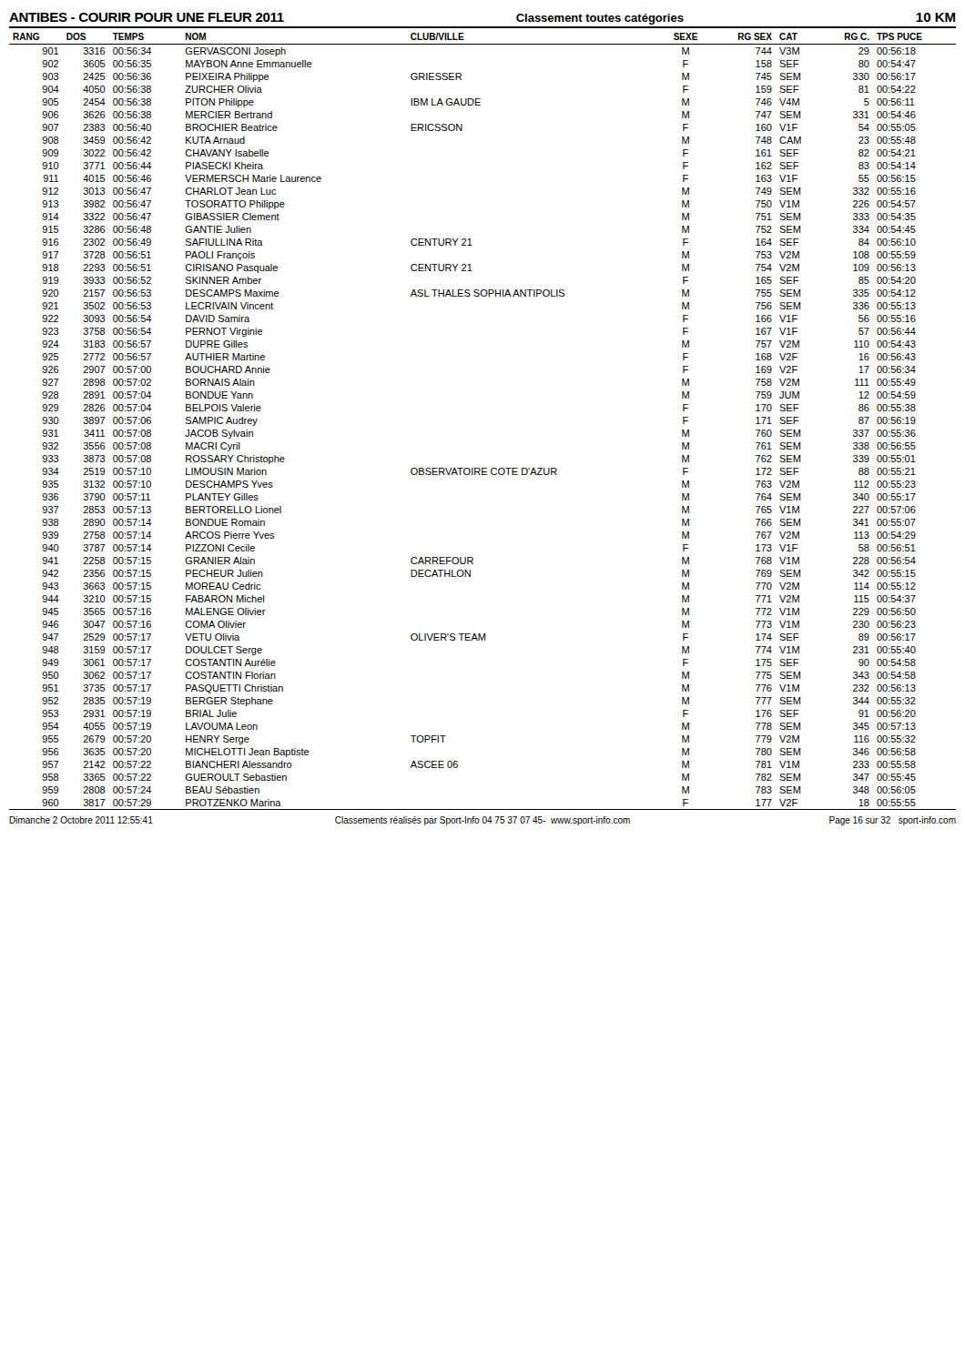ANTIBES - COURIR POUR UNE FLEUR 2011
Classement toutes catégories
10 KM
| RANG | DOS | TEMPS | NOM | CLUB/VILLE | SEXE | RG SEX | CAT | RG C. | TPS PUCE |
| --- | --- | --- | --- | --- | --- | --- | --- | --- | --- |
| 901 | 3316 | 00:56:34 | GERVASCONI Joseph | | M | 744 | V3M | 29 | 00:56:18 |
| 902 | 3605 | 00:56:35 | MAYBON Anne Emmanuelle | | F | 158 | SEF | 80 | 00:54:47 |
| 903 | 2425 | 00:56:36 | PEIXEIRA Philippe | GRIESSER | M | 745 | SEM | 330 | 00:56:17 |
| 904 | 4050 | 00:56:38 | ZURCHER Olivia | | F | 159 | SEF | 81 | 00:54:22 |
| 905 | 2454 | 00:56:38 | PITON Philippe | IBM LA GAUDE | M | 746 | V4M | 5 | 00:56:11 |
| 906 | 3626 | 00:56:38 | MERCIER Bertrand | | M | 747 | SEM | 331 | 00:54:46 |
| 907 | 2383 | 00:56:40 | BROCHIER Beatrice | ERICSSON | F | 160 | V1F | 54 | 00:55:05 |
| 908 | 3459 | 00:56:42 | KUTA Arnaud | | M | 748 | CAM | 23 | 00:55:48 |
| 909 | 3022 | 00:56:42 | CHAVANY Isabelle | | F | 161 | SEF | 82 | 00:54:21 |
| 910 | 3771 | 00:56:44 | PIASECKI Kheira | | F | 162 | SEF | 83 | 00:54:14 |
| 911 | 4015 | 00:56:46 | VERMERSCH Marie Laurence | | F | 163 | V1F | 55 | 00:56:15 |
| 912 | 3013 | 00:56:47 | CHARLOT Jean Luc | | M | 749 | SEM | 332 | 00:55:16 |
| 913 | 3982 | 00:56:47 | TOSORATTO Philippe | | M | 750 | V1M | 226 | 00:54:57 |
| 914 | 3322 | 00:56:47 | GIBASSIER Clement | | M | 751 | SEM | 333 | 00:54:35 |
| 915 | 3286 | 00:56:48 | GANTIE Julien | | M | 752 | SEM | 334 | 00:54:45 |
| 916 | 2302 | 00:56:49 | SAFIULLINA Rita | CENTURY 21 | F | 164 | SEF | 84 | 00:56:10 |
| 917 | 3728 | 00:56:51 | PAOLI François | | M | 753 | V2M | 108 | 00:55:59 |
| 918 | 2293 | 00:56:51 | CIRISANO Pasquale | CENTURY 21 | M | 754 | V2M | 109 | 00:56:13 |
| 919 | 3933 | 00:56:52 | SKINNER Amber | | F | 165 | SEF | 85 | 00:54:20 |
| 920 | 2157 | 00:56:53 | DESCAMPS Maxime | ASL THALES SOPHIA ANTIPOLIS | M | 755 | SEM | 335 | 00:54:12 |
| 921 | 3502 | 00:56:53 | LECRIVAIN Vincent | | M | 756 | SEM | 336 | 00:55:13 |
| 922 | 3093 | 00:56:54 | DAVID Samira | | F | 166 | V1F | 56 | 00:55:16 |
| 923 | 3758 | 00:56:54 | PERNOT Virginie | | F | 167 | V1F | 57 | 00:56:44 |
| 924 | 3183 | 00:56:57 | DUPRE Gilles | | M | 757 | V2M | 110 | 00:54:43 |
| 925 | 2772 | 00:56:57 | AUTHIER Martine | | F | 168 | V2F | 16 | 00:56:43 |
| 926 | 2907 | 00:57:00 | BOUCHARD Annie | | F | 169 | V2F | 17 | 00:56:34 |
| 927 | 2898 | 00:57:02 | BORNAIS Alain | | M | 758 | V2M | 111 | 00:55:49 |
| 928 | 2891 | 00:57:04 | BONDUE Yann | | M | 759 | JUM | 12 | 00:54:59 |
| 929 | 2826 | 00:57:04 | BELPOIS Valerie | | F | 170 | SEF | 86 | 00:55:38 |
| 930 | 3897 | 00:57:06 | SAMPIC Audrey | | F | 171 | SEF | 87 | 00:56:19 |
| 931 | 3411 | 00:57:08 | JACOB Sylvain | | M | 760 | SEM | 337 | 00:55:36 |
| 932 | 3556 | 00:57:08 | MACRI Cyril | | M | 761 | SEM | 338 | 00:56:55 |
| 933 | 3873 | 00:57:08 | ROSSARY Christophe | | M | 762 | SEM | 339 | 00:55:01 |
| 934 | 2519 | 00:57:10 | LIMOUSIN Marion | OBSERVATOIRE COTE D'AZUR | F | 172 | SEF | 88 | 00:55:21 |
| 935 | 3132 | 00:57:10 | DESCHAMPS Yves | | M | 763 | V2M | 112 | 00:55:23 |
| 936 | 3790 | 00:57:11 | PLANTEY Gilles | | M | 764 | SEM | 340 | 00:55:17 |
| 937 | 2853 | 00:57:13 | BERTORELLO Lionel | | M | 765 | V1M | 227 | 00:57:06 |
| 938 | 2890 | 00:57:14 | BONDUE Romain | | M | 766 | SEM | 341 | 00:55:07 |
| 939 | 2758 | 00:57:14 | ARCOS Pierre Yves | | M | 767 | V2M | 113 | 00:54:29 |
| 940 | 3787 | 00:57:14 | PIZZONI Cecile | | F | 173 | V1F | 58 | 00:56:51 |
| 941 | 2258 | 00:57:15 | GRANIER Alain | CARREFOUR | M | 768 | V1M | 228 | 00:56:54 |
| 942 | 2356 | 00:57:15 | PECHEUR Julien | DECATHLON | M | 769 | SEM | 342 | 00:55:15 |
| 943 | 3663 | 00:57:15 | MOREAU Cedric | | M | 770 | V2M | 114 | 00:55:12 |
| 944 | 3210 | 00:57:15 | FABARON Michel | | M | 771 | V2M | 115 | 00:54:37 |
| 945 | 3565 | 00:57:16 | MALENGE Olivier | | M | 772 | V1M | 229 | 00:56:50 |
| 946 | 3047 | 00:57:16 | COMA Olivier | | M | 773 | V1M | 230 | 00:56:23 |
| 947 | 2529 | 00:57:17 | VETU Olivia | OLIVER'S TEAM | F | 174 | SEF | 89 | 00:56:17 |
| 948 | 3159 | 00:57:17 | DOULCET Serge | | M | 774 | V1M | 231 | 00:55:40 |
| 949 | 3061 | 00:57:17 | COSTANTIN Aurélie | | F | 175 | SEF | 90 | 00:54:58 |
| 950 | 3062 | 00:57:17 | COSTANTIN Florian | | M | 775 | SEM | 343 | 00:54:58 |
| 951 | 3735 | 00:57:17 | PASQUETTI Christian | | M | 776 | V1M | 232 | 00:56:13 |
| 952 | 2835 | 00:57:19 | BERGER Stephane | | M | 777 | SEM | 344 | 00:55:32 |
| 953 | 2931 | 00:57:19 | BRIAL Julie | | F | 176 | SEF | 91 | 00:56:20 |
| 954 | 4055 | 00:57:19 | LAVOUMA Leon | | M | 778 | SEM | 345 | 00:57:13 |
| 955 | 2679 | 00:57:20 | HENRY Serge | TOPFIT | M | 779 | V2M | 116 | 00:55:32 |
| 956 | 3635 | 00:57:20 | MICHELOTTI Jean Baptiste | | M | 780 | SEM | 346 | 00:56:58 |
| 957 | 2142 | 00:57:22 | BIANCHERI Alessandro | ASCEE 06 | M | 781 | V1M | 233 | 00:55:58 |
| 958 | 3365 | 00:57:22 | GUEROULT Sebastien | | M | 782 | SEM | 347 | 00:55:45 |
| 959 | 2808 | 00:57:24 | BEAU Sébastien | | M | 783 | SEM | 348 | 00:56:05 |
| 960 | 3817 | 00:57:29 | PROTZENKO Marina | | F | 177 | V2F | 18 | 00:55:55 |
Dimanche 2 Octobre 2011 12:55:41
Classements réalisés par Sport-Info 04 75 37 07 45- www.sport-info.com
Page 16 sur 32 sport-info.com